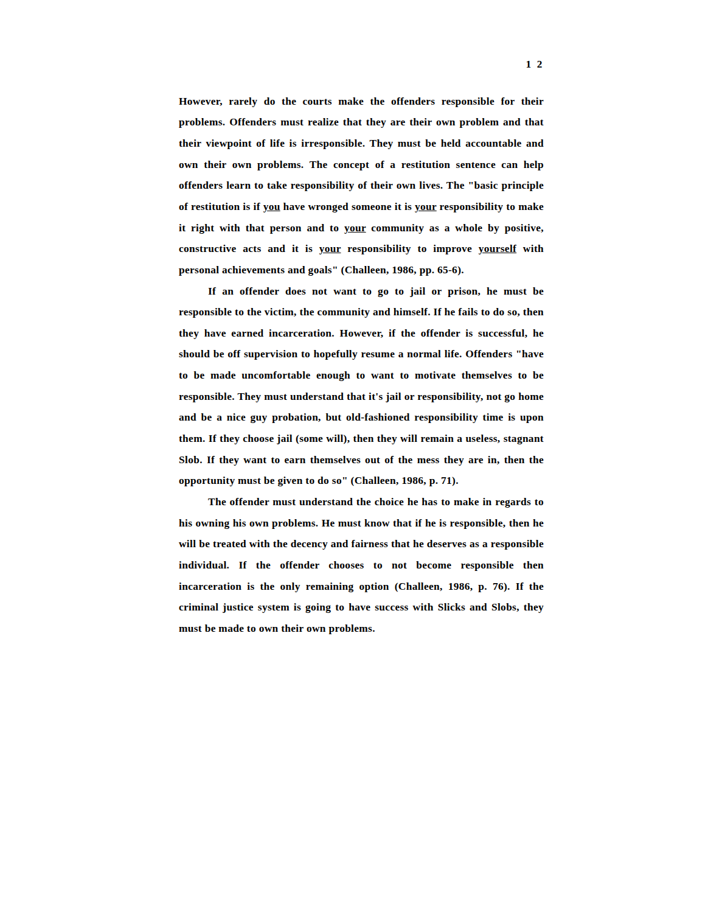1 2
However, rarely do the courts make the offenders responsible for their problems. Offenders must realize that they are their own problem and that their viewpoint of life is irresponsible. They must be held accountable and own their own problems. The concept of a restitution sentence can help offenders learn to take responsibility of their own lives. The "basic principle of restitution is if you have wronged someone it is your responsibility to make it right with that person and to your community as a whole by positive, constructive acts and it is your responsibility to improve yourself with personal achievements and goals" (Challeen, 1986, pp. 65-6).
If an offender does not want to go to jail or prison, he must be responsible to the victim, the community and himself. If he fails to do so, then they have earned incarceration. However, if the offender is successful, he should be off supervision to hopefully resume a normal life. Offenders "have to be made uncomfortable enough to want to motivate themselves to be responsible. They must understand that it's jail or responsibility, not go home and be a nice guy probation, but old-fashioned responsibility time is upon them. If they choose jail (some will), then they will remain a useless, stagnant Slob. If they want to earn themselves out of the mess they are in, then the opportunity must be given to do so" (Challeen, 1986, p. 71).
The offender must understand the choice he has to make in regards to his owning his own problems. He must know that if he is responsible, then he will be treated with the decency and fairness that he deserves as a responsible individual. If the offender chooses to not become responsible then incarceration is the only remaining option (Challeen, 1986, p. 76). If the criminal justice system is going to have success with Slicks and Slobs, they must be made to own their own problems.